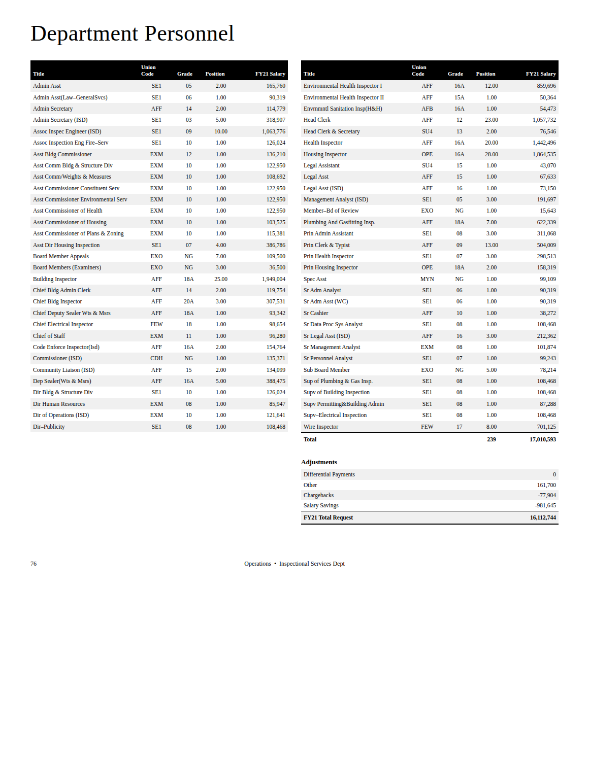Department Personnel
| Title | Union Code | Grade | Position | FY21 Salary |
| --- | --- | --- | --- | --- |
| Admin Asst | SE1 | 05 | 2.00 | 165,760 |
| Admin Asst(Law–GeneralSvcs) | SE1 | 06 | 1.00 | 90,319 |
| Admin Secretary | AFF | 14 | 2.00 | 114,779 |
| Admin Secretary (ISD) | SE1 | 03 | 5.00 | 318,907 |
| Assoc Inspec Engineer (ISD) | SE1 | 09 | 10.00 | 1,063,776 |
| Assoc Inspection Eng Fire–Serv | SE1 | 10 | 1.00 | 126,024 |
| Asst Bldg Commissioner | EXM | 12 | 1.00 | 136,210 |
| Asst Comm Bldg & Structure Div | EXM | 10 | 1.00 | 122,950 |
| Asst Comm/Weights & Measures | EXM | 10 | 1.00 | 108,692 |
| Asst Commissioner Constituent Serv | EXM | 10 | 1.00 | 122,950 |
| Asst Commissioner Environmental Serv | EXM | 10 | 1.00 | 122,950 |
| Asst Commissioner of Health | EXM | 10 | 1.00 | 122,950 |
| Asst Commissioner of Housing | EXM | 10 | 1.00 | 103,525 |
| Asst Commissioner of Plans & Zoning | EXM | 10 | 1.00 | 115,381 |
| Asst Dir Housing Inspection | SE1 | 07 | 4.00 | 386,786 |
| Board Member Appeals | EXO | NG | 7.00 | 109,500 |
| Board Members (Examiners) | EXO | NG | 3.00 | 36,500 |
| Building Inspector | AFF | 18A | 25.00 | 1,949,004 |
| Chief Bldg Admin Clerk | AFF | 14 | 2.00 | 119,754 |
| Chief Bldg Inspector | AFF | 20A | 3.00 | 307,531 |
| Chief Deputy Sealer Wts & Msrs | AFF | 18A | 1.00 | 93,342 |
| Chief Electrical Inspector | FEW | 18 | 1.00 | 98,654 |
| Chief of Staff | EXM | 11 | 1.00 | 96,280 |
| Code Enforce Inspector(Isd) | AFF | 16A | 2.00 | 154,764 |
| Commissioner (ISD) | CDH | NG | 1.00 | 135,371 |
| Community Liaison (ISD) | AFF | 15 | 2.00 | 134,099 |
| Dep Sealer(Wts & Msrs) | AFF | 16A | 5.00 | 388,475 |
| Dir Bldg & Structure Div | SE1 | 10 | 1.00 | 126,024 |
| Dir Human Resources | EXM | 08 | 1.00 | 85,947 |
| Dir of Operations (ISD) | EXM | 10 | 1.00 | 121,641 |
| Dir–Publicity | SE1 | 08 | 1.00 | 108,468 |
| Title | Union Code | Grade | Position | FY21 Salary |
| --- | --- | --- | --- | --- |
| Environmental Health Inspector I | AFF | 16A | 12.00 | 859,696 |
| Environmental Health Inspector II | AFF | 15A | 1.00 | 50,364 |
| Envrnmntl Sanitation Insp(H&H) | AFB | 16A | 1.00 | 54,473 |
| Head Clerk | AFF | 12 | 23.00 | 1,057,732 |
| Head Clerk & Secretary | SU4 | 13 | 2.00 | 76,546 |
| Health Inspector | AFF | 16A | 20.00 | 1,442,496 |
| Housing Inspector | OPE | 16A | 28.00 | 1,864,535 |
| Legal Assistant | SU4 | 15 | 1.00 | 43,070 |
| Legal Asst | AFF | 15 | 1.00 | 67,633 |
| Legal Asst (ISD) | AFF | 16 | 1.00 | 73,150 |
| Management Analyst (ISD) | SE1 | 05 | 3.00 | 191,697 |
| Member–Bd of Review | EXO | NG | 1.00 | 15,643 |
| Plumbing And Gasfitting Insp. | AFF | 18A | 7.00 | 622,339 |
| Prin Admin Assistant | SE1 | 08 | 3.00 | 311,068 |
| Prin Clerk & Typist | AFF | 09 | 13.00 | 504,009 |
| Prin Health Inspector | SE1 | 07 | 3.00 | 298,513 |
| Prin Housing Inspector | OPE | 18A | 2.00 | 158,319 |
| Spec Asst | MYN | NG | 1.00 | 99,109 |
| Sr Adm Analyst | SE1 | 06 | 1.00 | 90,319 |
| Sr Adm Asst (WC) | SE1 | 06 | 1.00 | 90,319 |
| Sr Cashier | AFF | 10 | 1.00 | 38,272 |
| Sr Data Proc Sys Analyst | SE1 | 08 | 1.00 | 108,468 |
| Sr Legal Asst (ISD) | AFF | 16 | 3.00 | 212,362 |
| Sr Management Analyst | EXM | 08 | 1.00 | 101,874 |
| Sr Personnel Analyst | SE1 | 07 | 1.00 | 99,243 |
| Sub Board Member | EXO | NG | 5.00 | 78,214 |
| Sup of Plumbing & Gas Insp. | SE1 | 08 | 1.00 | 108,468 |
| Supv of Building Inspection | SE1 | 08 | 1.00 | 108,468 |
| Supv Permitting&Building Admin | SE1 | 08 | 1.00 | 87,288 |
| Supv–Electrical Inspection | SE1 | 08 | 1.00 | 108,468 |
| Wire Inspector | FEW | 17 | 8.00 | 701,125 |
| Total | | | 239 | 17,010,593 |
Adjustments
| Differential Payments | 0 |
| Other | 161,700 |
| Chargebacks | -77,904 |
| Salary Savings | -981,645 |
| FY21 Total Request | 16,112,744 |
76
Operations • Inspectional Services Dept